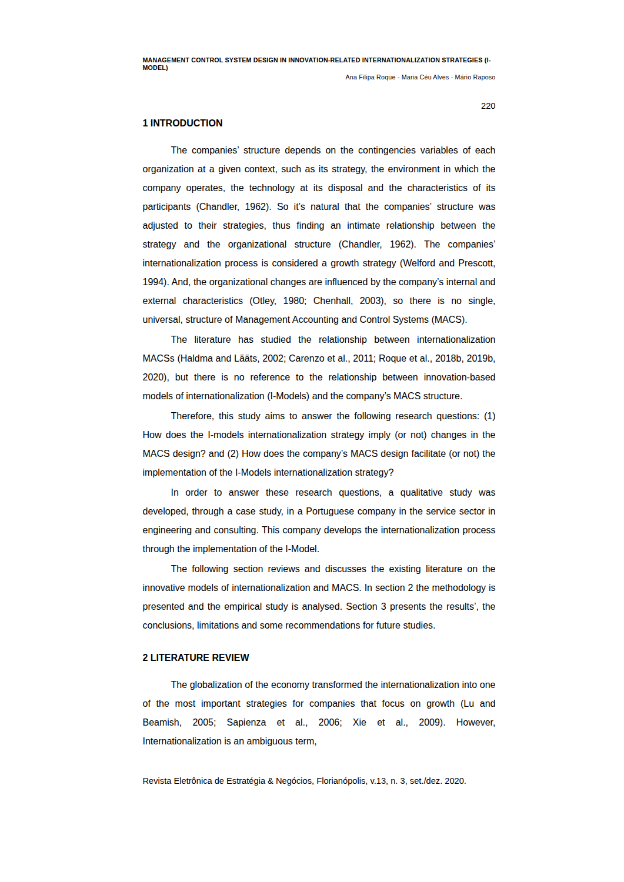MANAGEMENT CONTROL SYSTEM DESIGN IN INNOVATION-RELATED INTERNATIONALIZATION STRATEGIES (I-MODEL)
Ana Filipa Roque - Maria Céu Alves - Mário Raposo
220
1 INTRODUCTION
The companies’ structure depends on the contingencies variables of each organization at a given context, such as its strategy, the environment in which the company operates, the technology at its disposal and the characteristics of its participants (Chandler, 1962). So it’s natural that the companies’ structure was adjusted to their strategies, thus finding an intimate relationship between the strategy and the organizational structure (Chandler, 1962). The companies’ internationalization process is considered a growth strategy (Welford and Prescott, 1994). And, the organizational changes are influenced by the company’s internal and external characteristics (Otley, 1980; Chenhall, 2003), so there is no single, universal, structure of Management Accounting and Control Systems (MACS).
The literature has studied the relationship between internationalization MACSs (Haldma and Lääts, 2002; Carenzo et al., 2011; Roque et al., 2018b, 2019b, 2020), but there is no reference to the relationship between innovation-based models of internationalization (I-Models) and the company’s MACS structure.
Therefore, this study aims to answer the following research questions: (1) How does the I-models internationalization strategy imply (or not) changes in the MACS design? and (2) How does the company’s MACS design facilitate (or not) the implementation of the I-Models internationalization strategy?
In order to answer these research questions, a qualitative study was developed, through a case study, in a Portuguese company in the service sector in engineering and consulting. This company develops the internationalization process through the implementation of the I-Model.
The following section reviews and discusses the existing literature on the innovative models of internationalization and MACS. In section 2 the methodology is presented and the empirical study is analysed. Section 3 presents the results’, the conclusions, limitations and some recommendations for future studies.
2 LITERATURE REVIEW
The globalization of the economy transformed the internationalization into one of the most important strategies for companies that focus on growth (Lu and Beamish, 2005; Sapienza et al., 2006; Xie et al., 2009). However, Internationalization is an ambiguous term,
Revista Eletrônica de Estratégia & Negócios, Florianópolis, v.13, n. 3, set./dez. 2020.